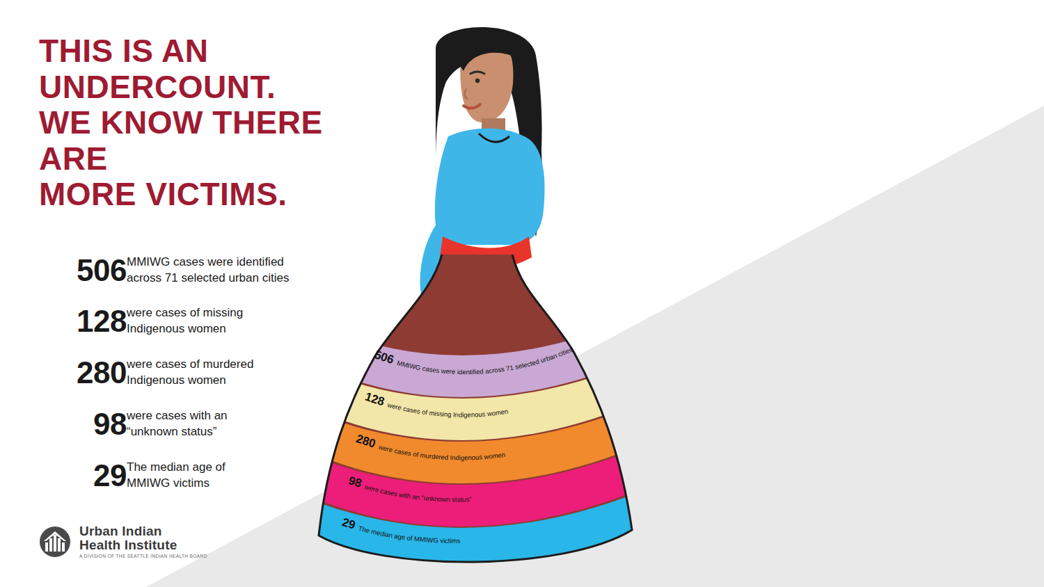This is an undercount.
We know there are
more victims.
| 506 | MMIWG cases were identified across 71 selected urban cities |
| 128 | were cases of missing Indigenous women |
| 280 | were cases of murdered Indigenous women |
| 98 | were cases with an “unknown status” |
| 29 | The median age of MMIWG victims |
Urban Indian
Health Institute A Division of the Seattle Indian Health Board
506MMIWG cases were identified across 71 selected urban cities 128were cases of missing Indigenous women 280were cases of murdered Indigenous women 98were cases with an “unknown status” 29The median age of MMIWG victims